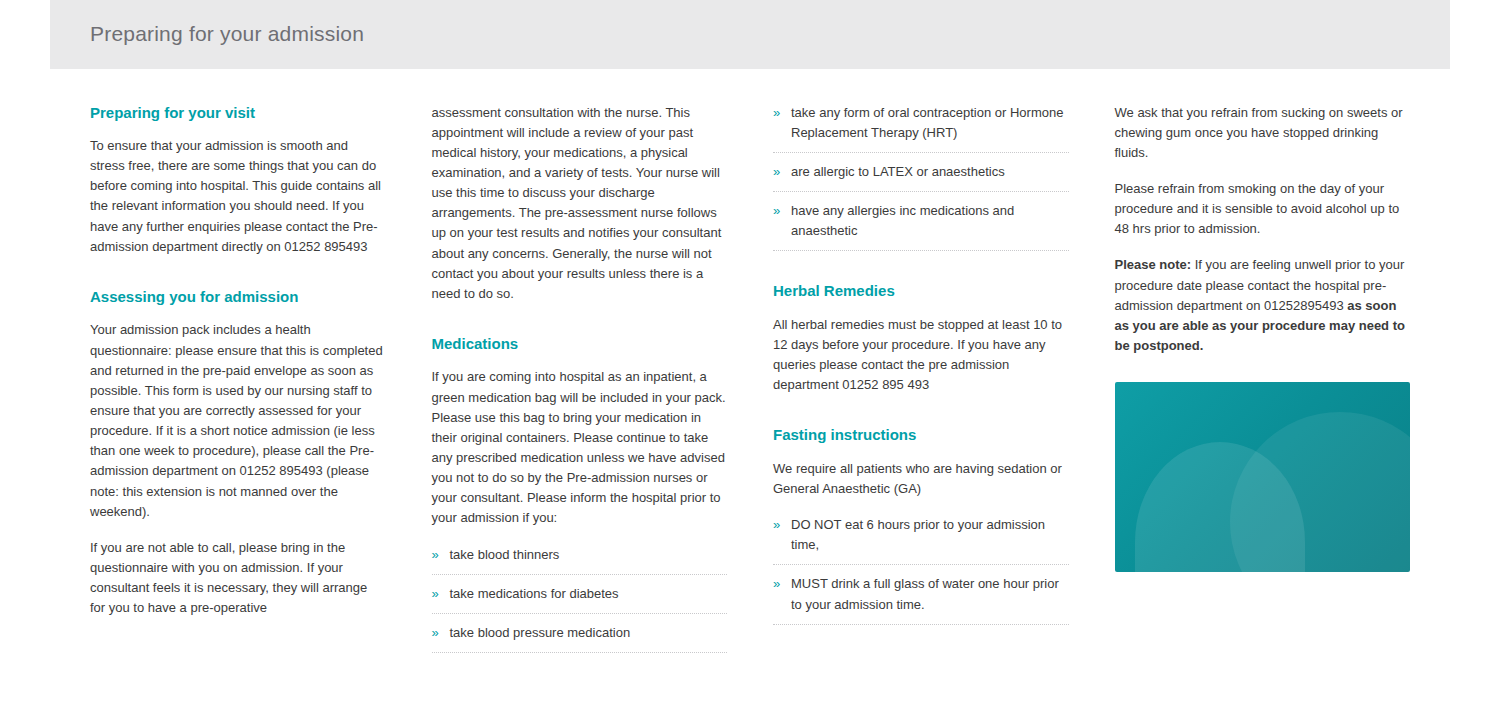Preparing for your admission
Preparing for your visit
To ensure that your admission is smooth and stress free, there are some things that you can do before coming into hospital. This guide contains all the relevant information you should need. If you have any further enquiries please contact the Pre-admission department directly on 01252 895493
Assessing you for admission
Your admission pack includes a health questionnaire: please ensure that this is completed and returned in the pre-paid envelope as soon as possible. This form is used by our nursing staff to ensure that you are correctly assessed for your procedure. If it is a short notice admission (ie less than one week to procedure), please call the Pre-admission department on 01252 895493 (please note: this extension is not manned over the weekend).
If you are not able to call, please bring in the questionnaire with you on admission. If your consultant feels it is necessary, they will arrange for you to have a pre-operative
assessment consultation with the nurse. This appointment will include a review of your past medical history, your medications, a physical examination, and a variety of tests. Your nurse will use this time to discuss your discharge arrangements. The pre-assessment nurse follows up on your test results and notifies your consultant about any concerns. Generally, the nurse will not contact you about your results unless there is a need to do so.
Medications
If you are coming into hospital as an inpatient, a green medication bag will be included in your pack. Please use this bag to bring your medication in their original containers. Please continue to take any prescribed medication unless we have advised you not to do so by the Pre-admission nurses or your consultant. Please inform the hospital prior to your admission if you:
take blood thinners
take medications for diabetes
take blood pressure medication
take any form of oral contraception or Hormone Replacement Therapy (HRT)
are allergic to LATEX or anaesthetics
have any allergies inc medications and anaesthetic
Herbal Remedies
All herbal remedies must be stopped at least 10 to 12 days before your procedure. If you have any queries please contact the pre admission department 01252 895 493
Fasting instructions
We require all patients who are having sedation or General Anaesthetic (GA)
DO NOT eat 6 hours prior to your admission time,
MUST drink a full glass of water one hour prior to your admission time.
We ask that you refrain from sucking on sweets or chewing gum once you have stopped drinking fluids.
Please refrain from smoking on the day of your procedure and it is sensible to avoid alcohol up to 48 hrs prior to admission.
Please note: If you are feeling unwell prior to your procedure date please contact the hospital pre-admission department on 01252895493 as soon as you are able as your procedure may need to be postponed.